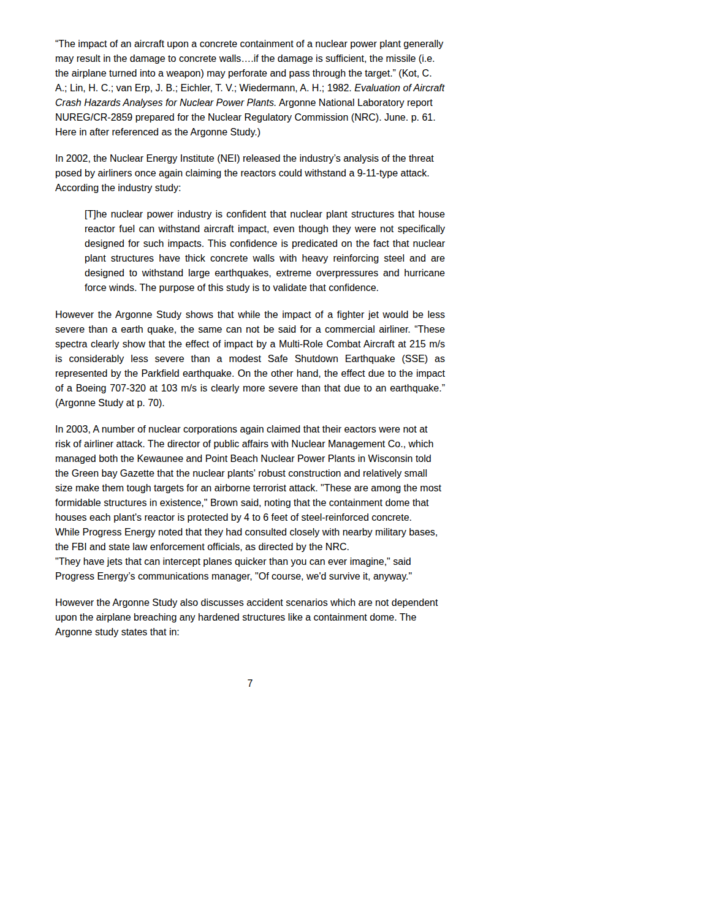“The impact of an aircraft upon a concrete containment of a nuclear power plant generally may result in the damage to concrete walls….if the damage is sufficient, the missile (i.e. the airplane turned into a weapon) may perforate and pass through the target.” (Kot, C. A.; Lin, H. C.; van Erp, J. B.; Eichler, T. V.; Wiedermann, A. H.; 1982. Evaluation of Aircraft Crash Hazards Analyses for Nuclear Power Plants. Argonne National Laboratory report NUREG/CR-2859 prepared for the Nuclear Regulatory Commission (NRC). June. p. 61. Here in after referenced as the Argonne Study.)
In 2002, the Nuclear Energy Institute (NEI) released the industry’s analysis of the threat posed by airliners once again claiming the reactors could withstand a 9-11-type attack. According the industry study:
[T]he nuclear power industry is confident that nuclear plant structures that house reactor fuel can withstand aircraft impact, even though they were not specifically designed for such impacts. This confidence is predicated on the fact that nuclear plant structures have thick concrete walls with heavy reinforcing steel and are designed to withstand large earthquakes, extreme overpressures and hurricane force winds. The purpose of this study is to validate that confidence.
However the Argonne Study shows that while the impact of a fighter jet would be less severe than a earth quake, the same can not be said for a commercial airliner. “These spectra clearly show that the effect of impact by a Multi-Role Combat Aircraft at 215 m/s is considerably less severe than a modest Safe Shutdown Earthquake (SSE) as represented by the Parkfield earthquake. On the other hand, the effect due to the impact of a Boeing 707-320 at 103 m/s is clearly more severe than that due to an earthquake.” (Argonne Study at p. 70).
In 2003, A number of nuclear corporations again claimed that their eactors were not at risk of airliner attack. The director of public affairs with Nuclear Management Co., which managed both the Kewaunee and Point Beach Nuclear Power Plants in Wisconsin told the Green bay Gazette that the nuclear plants' robust construction and relatively small size make them tough targets for an airborne terrorist attack. "These are among the most formidable structures in existence," Brown said, noting that the containment dome that houses each plant's reactor is protected by 4 to 6 feet of steel-reinforced concrete.
While Progress Energy noted that they had consulted closely with nearby military bases, the FBI and state law enforcement officials, as directed by the NRC.
"They have jets that can intercept planes quicker than you can ever imagine," said Progress Energy’s communications manager, "Of course, we'd survive it, anyway."
However the Argonne Study also discusses accident scenarios which are not dependent upon the airplane breaching any hardened structures like a containment dome. The Argonne study states that in:
7